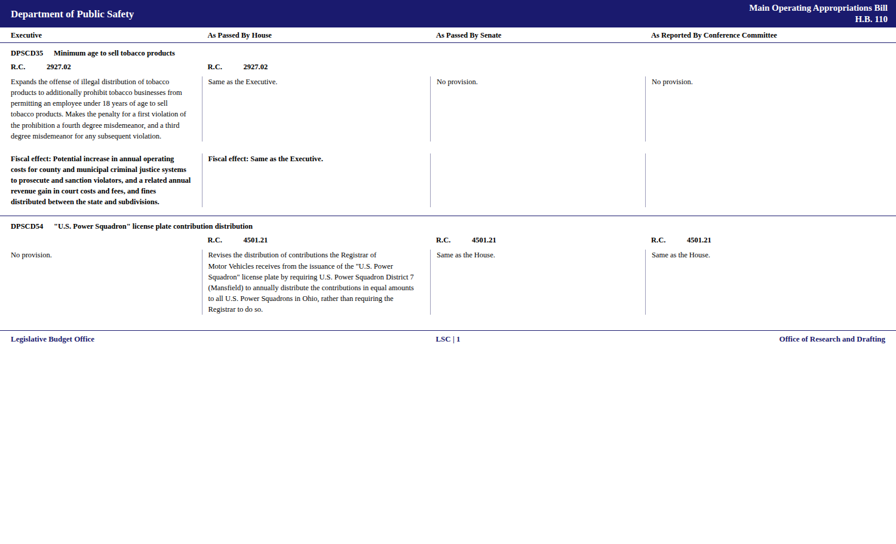Department of Public Safety
Main Operating Appropriations Bill
H.B. 110
Executive
As Passed By House
As Passed By Senate
As Reported By Conference Committee
DPSCD35 Minimum age to sell tobacco products
R.C. 2927.02
R.C. 2927.02
Expands the offense of illegal distribution of tobacco products to additionally prohibit tobacco businesses from permitting an employee under 18 years of age to sell tobacco products. Makes the penalty for a first violation of the prohibition a fourth degree misdemeanor, and a third degree misdemeanor for any subsequent violation.
Same as the Executive.
No provision.
No provision.
Fiscal effect: Potential increase in annual operating costs for county and municipal criminal justice systems to prosecute and sanction violators, and a related annual revenue gain in court costs and fees, and fines distributed between the state and subdivisions.
Fiscal effect: Same as the Executive.
DPSCD54"U.S. Power Squadron" license plate contribution distribution
R.C. 4501.21
R.C. 4501.21
R.C. 4501.21
No provision.
Revises the distribution of contributions the Registrar of
Motor Vehicles receives from the issuance of the "U.S. Power Squadron" license plate by requiring U.S. Power Squadron District 7 (Mansfield) to annually distribute the contributions in equal amounts to all U.S. Power Squadrons in Ohio, rather than requiring the Registrar to do so.
Same as the House.
Same as the House.
Legislative Budget Office
LSC | 1
Office of Research and Drafting